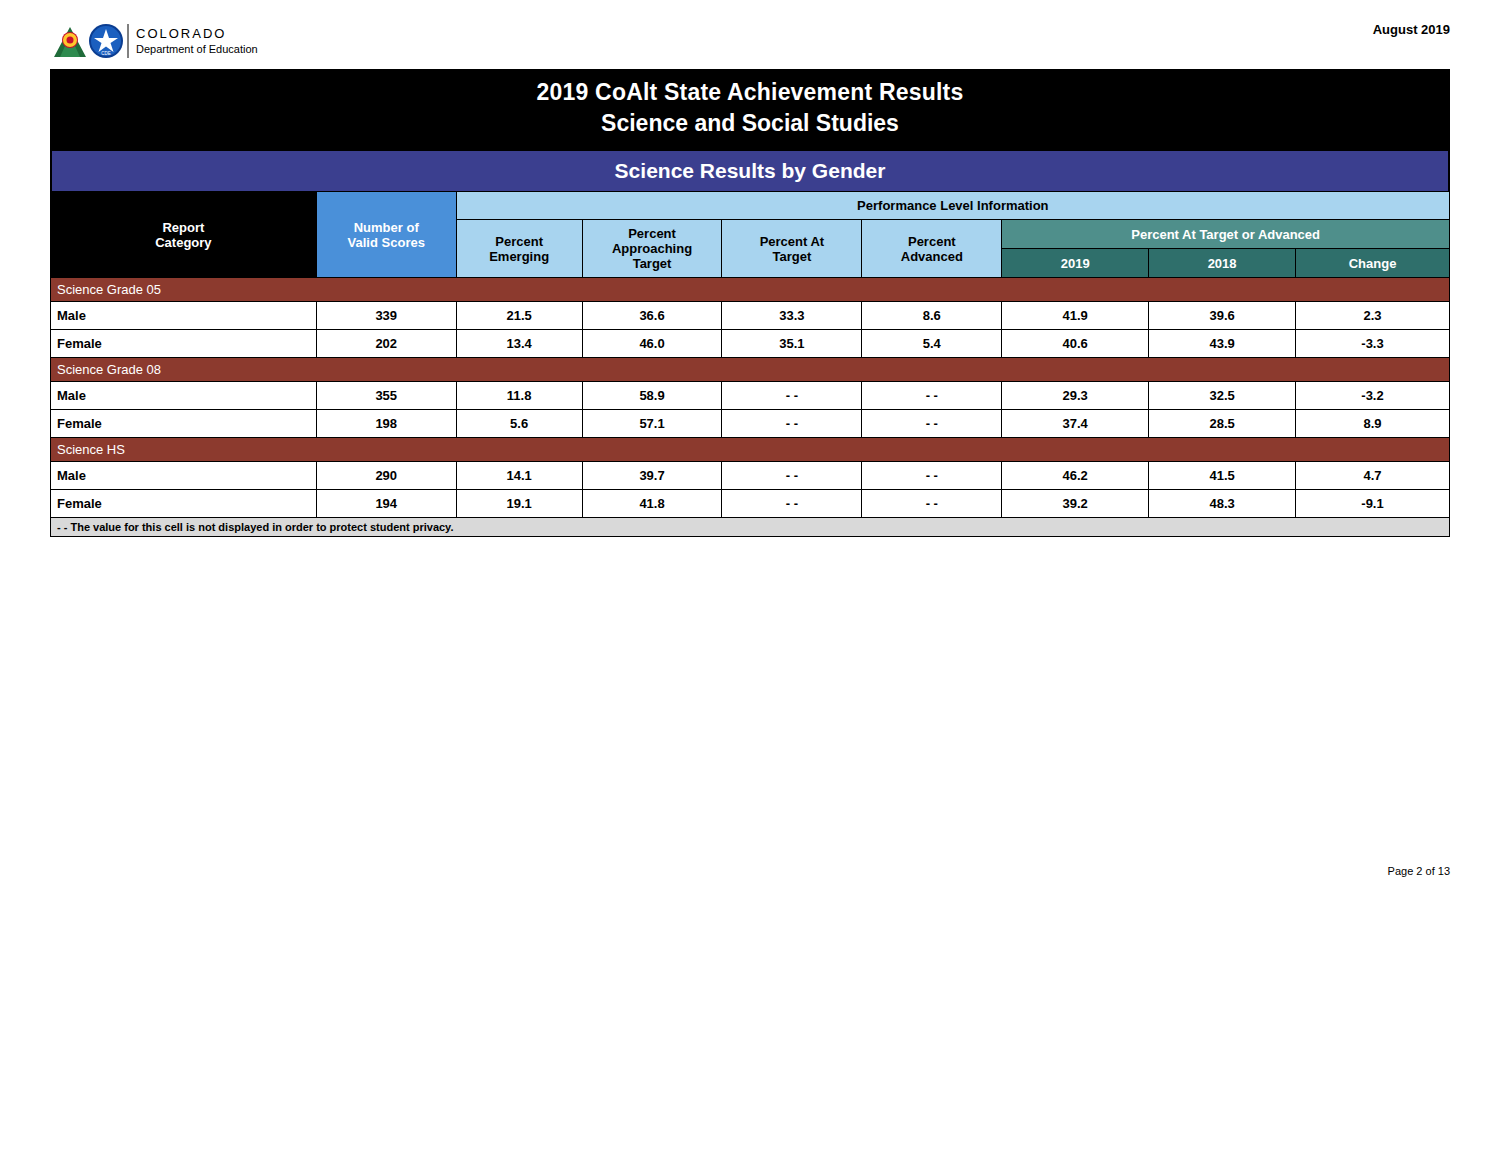CDE COLORADO Department of Education
August 2019
2019 CoAlt State Achievement Results
Science and Social Studies
Science Results by Gender
| Report Category | Number of Valid Scores | Performance Level Information |
| --- | --- | --- |
| Percent Emerging | Percent Approaching Target | Percent At Target | Percent Advanced | Percent At Target or Advanced |
| 2019 | 2018 | Change |
| Science Grade 05 |
| Male | 339 | 21.5 | 36.6 | 33.3 | 8.6 | 41.9 | 39.6 | 2.3 |
| Female | 202 | 13.4 | 46.0 | 35.1 | 5.4 | 40.6 | 43.9 | -3.3 |
| Science Grade 08 |
| Male | 355 | 11.8 | 58.9 | - - | - - | 29.3 | 32.5 | -3.2 |
| Female | 198 | 5.6 | 57.1 | - - | - - | 37.4 | 28.5 | 8.9 |
| Science HS |
| Male | 290 | 14.1 | 39.7 | - - | - - | 46.2 | 41.5 | 4.7 |
| Female | 194 | 19.1 | 41.8 | - - | - - | 39.2 | 48.3 | -9.1 |
| - - The value for this cell is not displayed in order to protect student privacy. |
Page 2 of 13